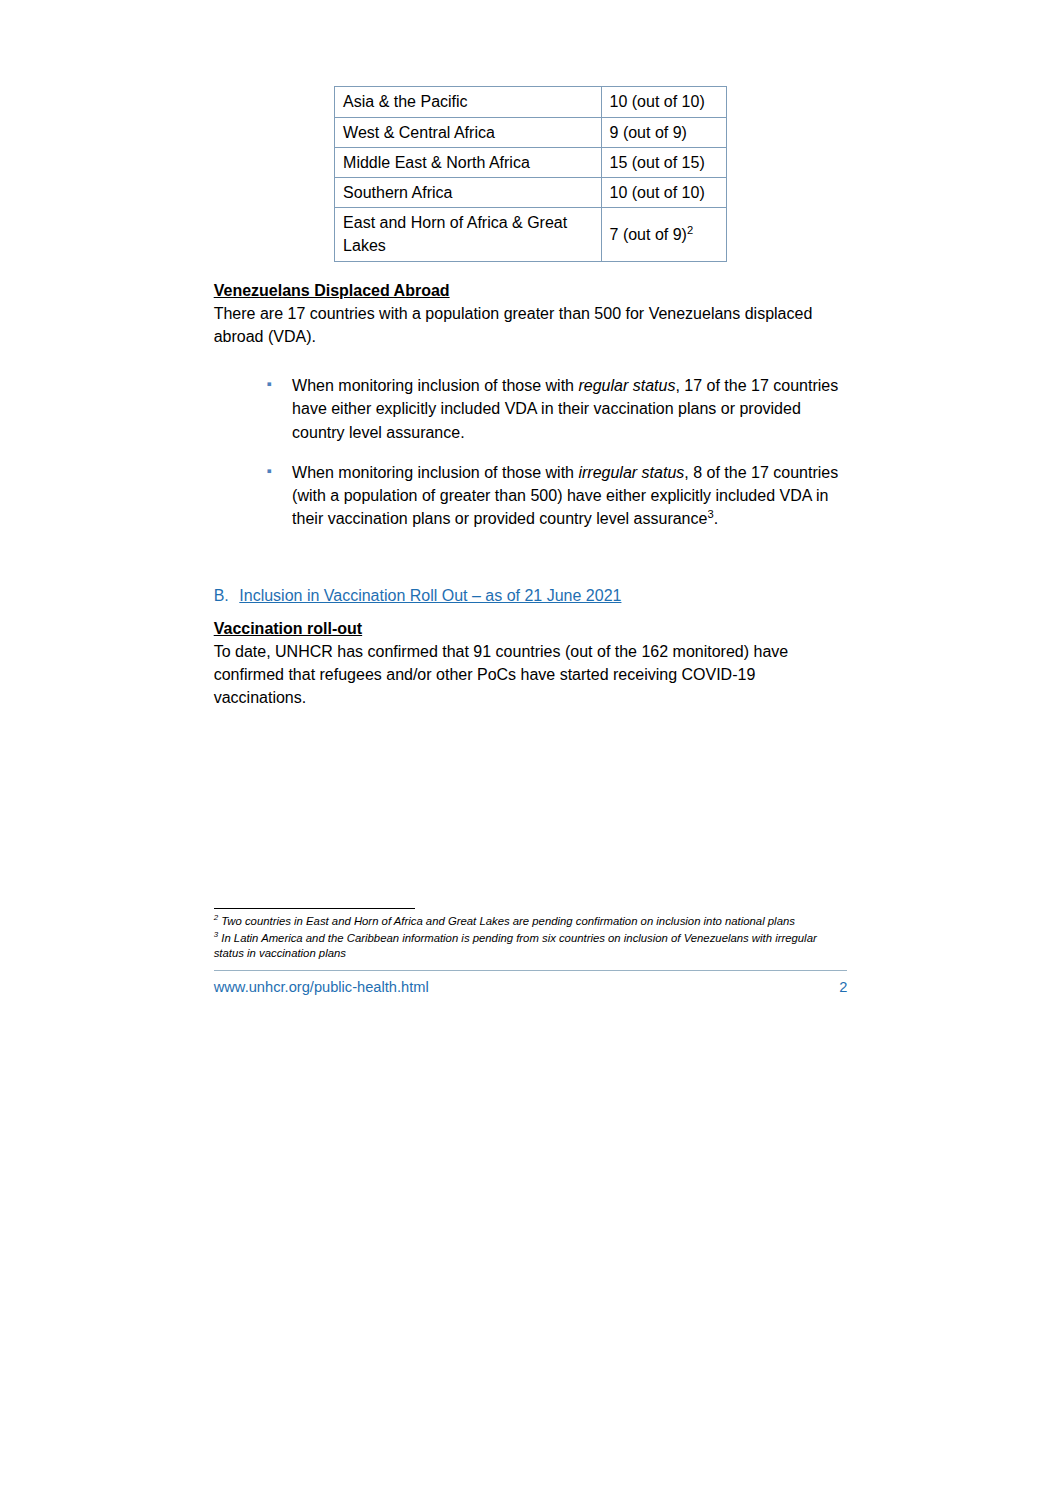| Asia & the Pacific | 10 (out of 10) |
| West & Central Africa | 9 (out of 9) |
| Middle East & North Africa | 15 (out of 15) |
| Southern Africa | 10 (out of 10) |
| East and Horn of Africa & Great Lakes | 7 (out of 9) 2 |
Venezuelans Displaced Abroad
There are 17 countries with a population greater than 500 for Venezuelans displaced abroad (VDA).
When monitoring inclusion of those with regular status, 17 of the 17 countries have either explicitly included VDA in their vaccination plans or provided country level assurance.
When monitoring inclusion of those with irregular status, 8 of the 17 countries (with a population of greater than 500) have either explicitly included VDA in their vaccination plans or provided country level assurance3.
B. Inclusion in Vaccination Roll Out – as of 21 June 2021
Vaccination roll-out
To date, UNHCR has confirmed that 91 countries (out of the 162 monitored) have confirmed that refugees and/or other PoCs have started receiving COVID-19 vaccinations.
2 Two countries in East and Horn of Africa and Great Lakes are pending confirmation on inclusion into national plans
3 In Latin America and the Caribbean information is pending from six countries on inclusion of Venezuelans with irregular status in vaccination plans
www.unhcr.org/public-health.html 2